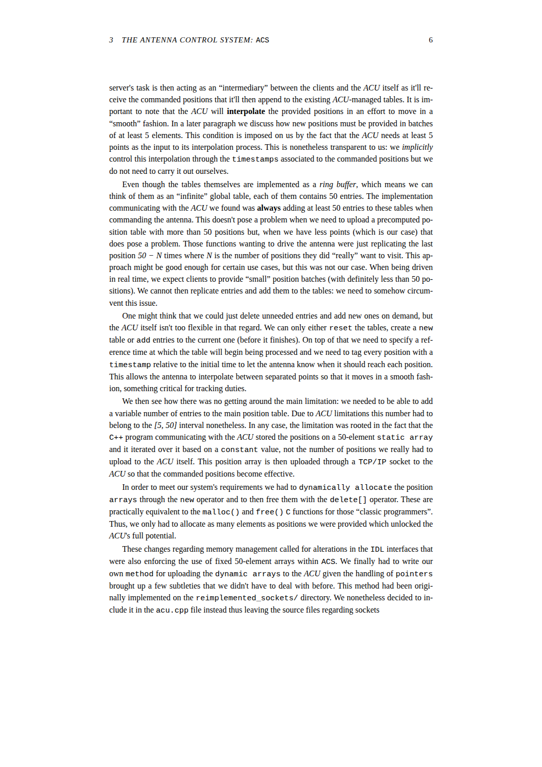3 THE ANTENNA CONTROL SYSTEM: ACS 6
server's task is then acting as an “intermediary” between the clients and the ACU itself as it'll receive the commanded positions that it'll then append to the existing ACU-managed tables. It is important to note that the ACU will interpolate the provided positions in an effort to move in a “smooth” fashion. In a later paragraph we discuss how new positions must be provided in batches of at least 5 elements. This condition is imposed on us by the fact that the ACU needs at least 5 points as the input to its interpolation process. This is nonetheless transparent to us: we implicitly control this interpolation through the timestamps associated to the commanded positions but we do not need to carry it out ourselves.
Even though the tables themselves are implemented as a ring buffer, which means we can think of them as an “infinite” global table, each of them contains 50 entries. The implementation communicating with the ACU we found was always adding at least 50 entries to these tables when commanding the antenna. This doesn't pose a problem when we need to upload a precomputed position table with more than 50 positions but, when we have less points (which is our case) that does pose a problem. Those functions wanting to drive the antenna were just replicating the last position 50 − N times where N is the number of positions they did “really” want to visit. This approach might be good enough for certain use cases, but this was not our case. When being driven in real time, we expect clients to provide “small” position batches (with definitely less than 50 positions). We cannot then replicate entries and add them to the tables: we need to somehow circumvent this issue.
One might think that we could just delete unneeded entries and add new ones on demand, but the ACU itself isn't too flexible in that regard. We can only either reset the tables, create a new table or add entries to the current one (before it finishes). On top of that we need to specify a reference time at which the table will begin being processed and we need to tag every position with a timestamp relative to the initial time to let the antenna know when it should reach each position. This allows the antenna to interpolate between separated points so that it moves in a smooth fashion, something critical for tracking duties.
We then see how there was no getting around the main limitation: we needed to be able to add a variable number of entries to the main position table. Due to ACU limitations this number had to belong to the [5, 50] interval nonetheless. In any case, the limitation was rooted in the fact that the C++ program communicating with the ACU stored the positions on a 50-element static array and it iterated over it based on a constant value, not the number of positions we really had to upload to the ACU itself. This position array is then uploaded through a TCP/IP socket to the ACU so that the commanded positions become effective.
In order to meet our system's requirements we had to dynamically allocate the position arrays through the new operator and to then free them with the delete[] operator. These are practically equivalent to the malloc() and free() C functions for those “classic programmers”. Thus, we only had to allocate as many elements as positions we were provided which unlocked the ACU's full potential.
These changes regarding memory management called for alterations in the IDL interfaces that were also enforcing the use of fixed 50-element arrays within ACS. We finally had to write our own method for uploading the dynamic arrays to the ACU given the handling of pointers brought up a few subtleties that we didn't have to deal with before. This method had been originally implemented on the reimplemented_sockets/ directory. We nonetheless decided to include it in the acu.cpp file instead thus leaving the source files regarding sockets